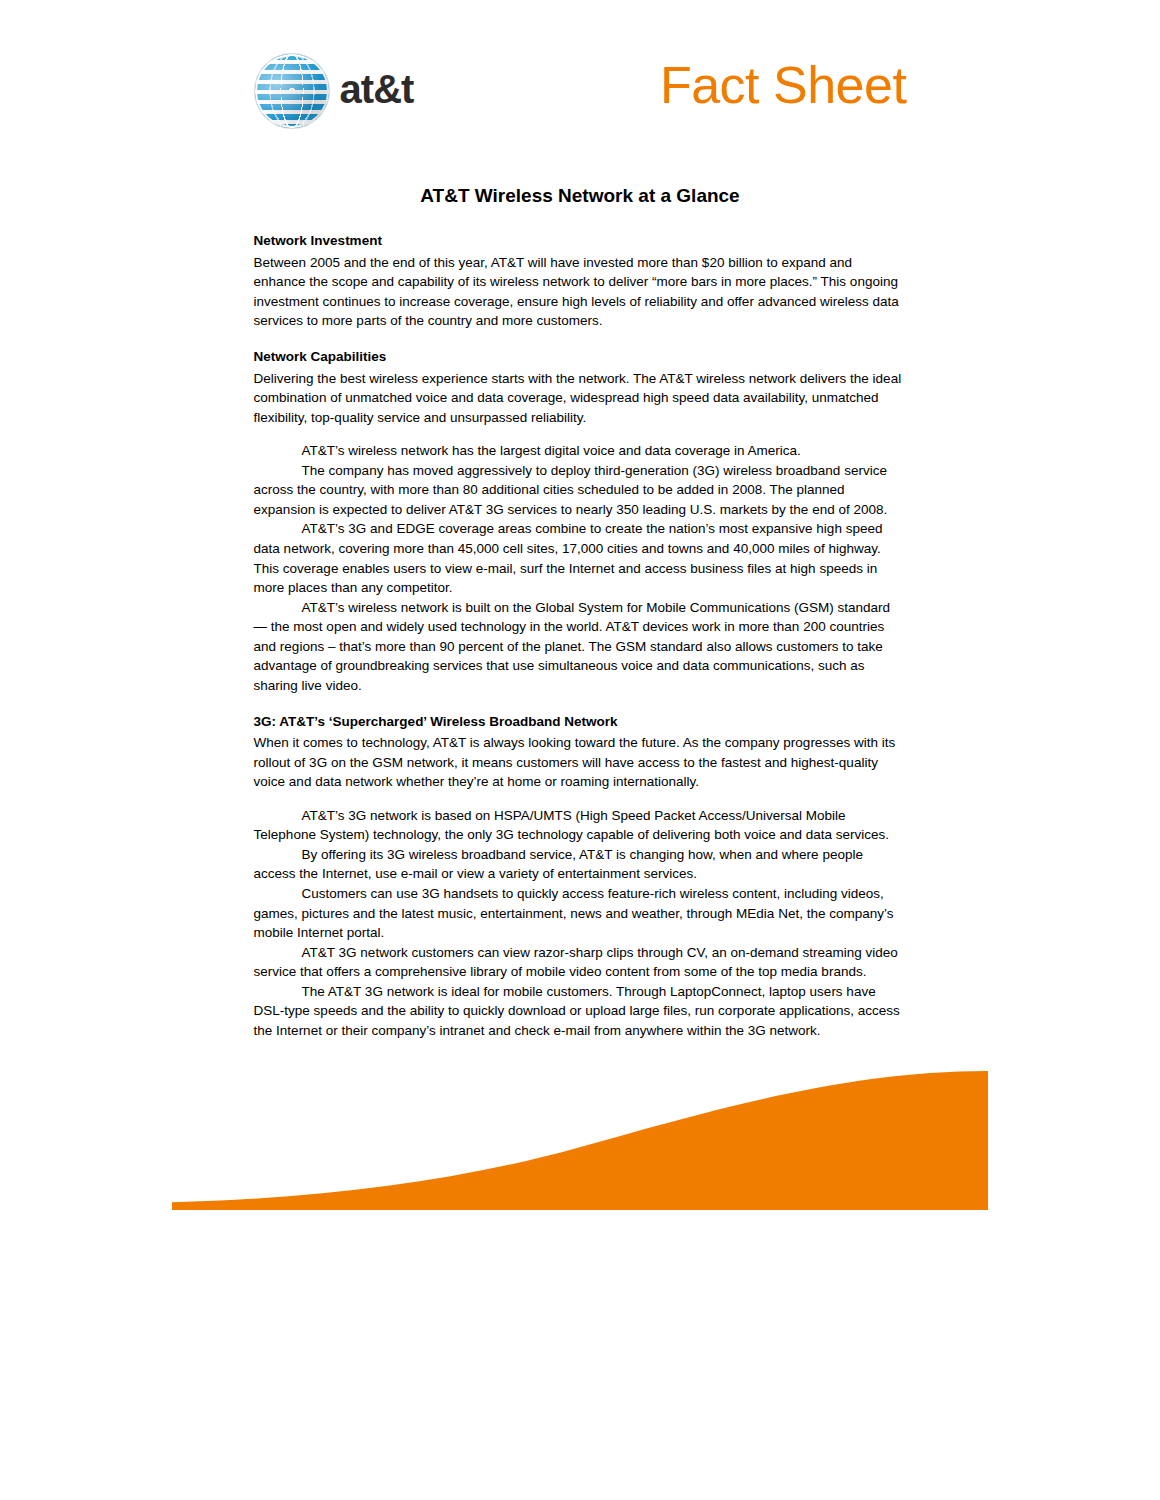at&t
Fact Sheet
AT&T Wireless Network at a Glance
Network Investment
Between 2005 and the end of this year, AT&T will have invested more than $20 billion to expand and enhance the scope and capability of its wireless network to deliver “more bars in more places.” This ongoing investment continues to increase coverage, ensure high levels of reliability and offer advanced wireless data services to more parts of the country and more customers.
Network Capabilities
Delivering the best wireless experience starts with the network. The AT&T wireless network delivers the ideal combination of unmatched voice and data coverage, widespread high speed data availability, unmatched flexibility, top-quality service and unsurpassed reliability.
AT&T’s wireless network has the largest digital voice and data coverage in America.
The company has moved aggressively to deploy third-generation (3G) wireless broadband service across the country, with more than 80 additional cities scheduled to be added in 2008. The planned expansion is expected to deliver AT&T 3G services to nearly 350 leading U.S. markets by the end of 2008.
AT&T’s 3G and EDGE coverage areas combine to create the nation’s most expansive high speed data network, covering more than 45,000 cell sites, 17,000 cities and towns and 40,000 miles of highway. This coverage enables users to view e-mail, surf the Internet and access business files at high speeds in more places than any competitor.
AT&T’s wireless network is built on the Global System for Mobile Communications (GSM) standard — the most open and widely used technology in the world. AT&T devices work in more than 200 countries and regions – that’s more than 90 percent of the planet. The GSM standard also allows customers to take advantage of groundbreaking services that use simultaneous voice and data communications, such as sharing live video.
3G: AT&T’s ‘Supercharged’ Wireless Broadband Network
When it comes to technology, AT&T is always looking toward the future. As the company progresses with its rollout of 3G on the GSM network, it means customers will have access to the fastest and highest-quality voice and data network whether they’re at home or roaming internationally.
AT&T’s 3G network is based on HSPA/UMTS (High Speed Packet Access/Universal Mobile Telephone System) technology, the only 3G technology capable of delivering both voice and data services.
By offering its 3G wireless broadband service, AT&T is changing how, when and where people access the Internet, use e-mail or view a variety of entertainment services.
Customers can use 3G handsets to quickly access feature-rich wireless content, including videos, games, pictures and the latest music, entertainment, news and weather, through MEdia Net, the company’s mobile Internet portal.
AT&T 3G network customers can view razor-sharp clips through CV, an on-demand streaming video service that offers a comprehensive library of mobile video content from some of the top media brands.
The AT&T 3G network is ideal for mobile customers. Through LaptopConnect, laptop users have DSL-type speeds and the ability to quickly download or upload large files, run corporate applications, access the Internet or their company’s intranet and check e-mail from anywhere within the 3G network.